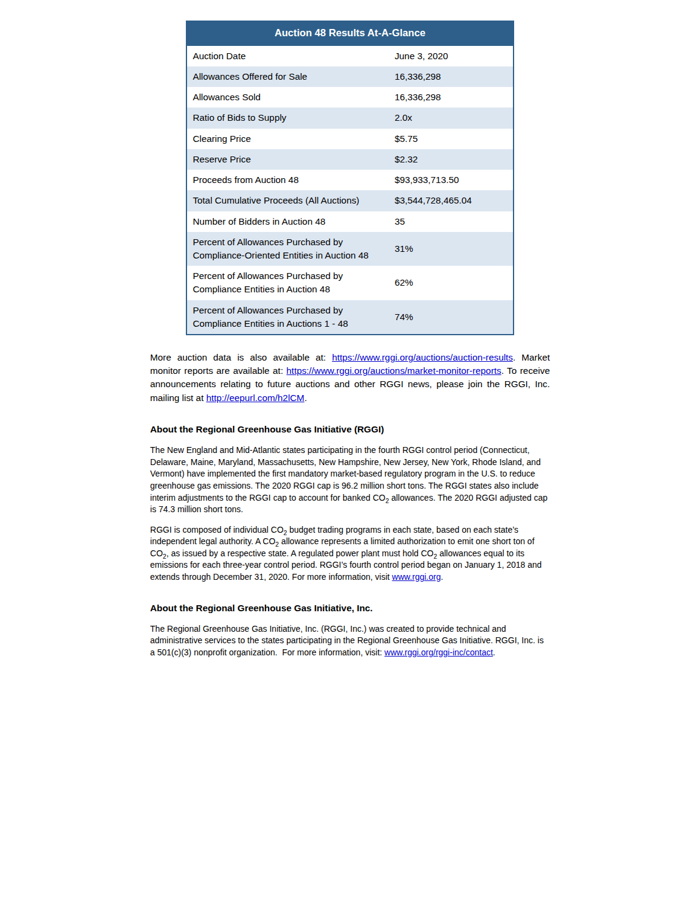Auction 48 Results At-A-Glance
| Auction Date | June 3, 2020 |
| Allowances Offered for Sale | 16,336,298 |
| Allowances Sold | 16,336,298 |
| Ratio of Bids to Supply | 2.0x |
| Clearing Price | $5.75 |
| Reserve Price | $2.32 |
| Proceeds from Auction 48 | $93,933,713.50 |
| Total Cumulative Proceeds (All Auctions) | $3,544,728,465.04 |
| Number of Bidders in Auction 48 | 35 |
| Percent of Allowances Purchased by Compliance-Oriented Entities in Auction 48 | 31% |
| Percent of Allowances Purchased by Compliance Entities in Auction 48 | 62% |
| Percent of Allowances Purchased by Compliance Entities in Auctions 1 - 48 | 74% |
More auction data is also available at: https://www.rggi.org/auctions/auction-results. Market monitor reports are available at: https://www.rggi.org/auctions/market-monitor-reports. To receive announcements relating to future auctions and other RGGI news, please join the RGGI, Inc. mailing list at http://eepurl.com/h2lCM.
About the Regional Greenhouse Gas Initiative (RGGI)
The New England and Mid-Atlantic states participating in the fourth RGGI control period (Connecticut, Delaware, Maine, Maryland, Massachusetts, New Hampshire, New Jersey, New York, Rhode Island, and Vermont) have implemented the first mandatory market-based regulatory program in the U.S. to reduce greenhouse gas emissions. The 2020 RGGI cap is 96.2 million short tons. The RGGI states also include interim adjustments to the RGGI cap to account for banked CO2 allowances. The 2020 RGGI adjusted cap is 74.3 million short tons.
RGGI is composed of individual CO2 budget trading programs in each state, based on each state’s independent legal authority. A CO2 allowance represents a limited authorization to emit one short ton of CO2, as issued by a respective state. A regulated power plant must hold CO2 allowances equal to its emissions for each three-year control period. RGGI’s fourth control period began on January 1, 2018 and extends through December 31, 2020. For more information, visit www.rggi.org.
About the Regional Greenhouse Gas Initiative, Inc.
The Regional Greenhouse Gas Initiative, Inc. (RGGI, Inc.) was created to provide technical and administrative services to the states participating in the Regional Greenhouse Gas Initiative. RGGI, Inc. is a 501(c)(3) nonprofit organization. For more information, visit: www.rggi.org/rggi-inc/contact.